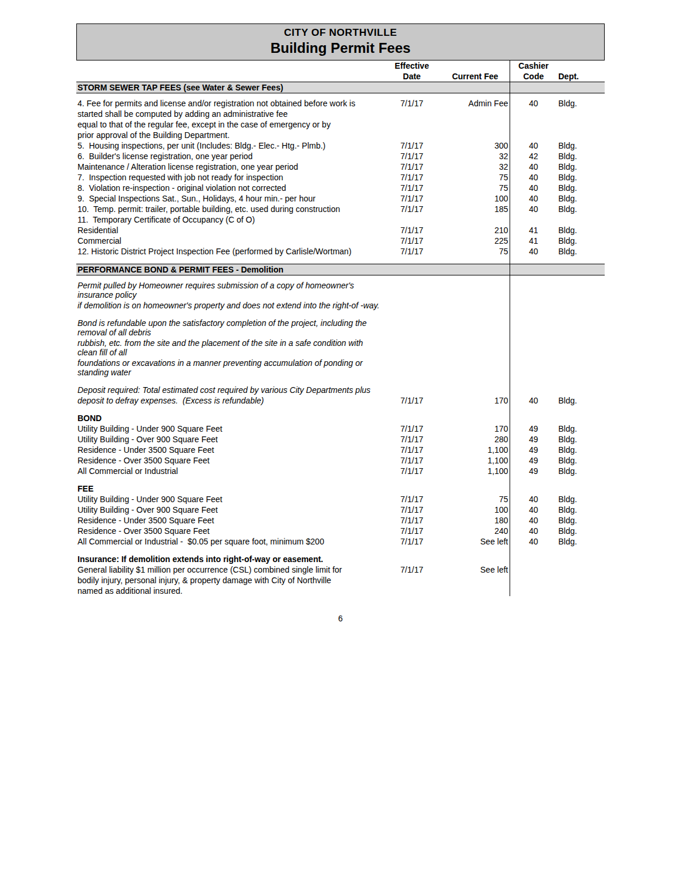CITY OF NORTHVILLE
Building Permit Fees
| | Effective | | Cashier | |
| | Date | Current Fee | Code | Dept. |
| STORM SEWER TAP FEES (see Water & Sewer Fees) | | | | |
| 4. Fee for permits and license and/or registration not obtained before work is | 7/1/17 | Admin Fee | 40 | Bldg. |
| started shall be computed by adding an administrative fee | | | | |
| equal to that of the regular fee, except in the case of emergency or by | | | | |
| prior approval of the Building Department. | | | | |
| 5. Housing inspections, per unit (Includes: Bldg.- Elec.- Htg.- Plmb.) | 7/1/17 | 300 | 40 | Bldg. |
| 6. Builder's license registration, one year period | 7/1/17 | 32 | 42 | Bldg. |
| Maintenance / Alteration license registration, one year period | 7/1/17 | 32 | 40 | Bldg. |
| 7. Inspection requested with job not ready for inspection | 7/1/17 | 75 | 40 | Bldg. |
| 8. Violation re-inspection - original violation not corrected | 7/1/17 | 75 | 40 | Bldg. |
| 9. Special Inspections Sat., Sun., Holidays, 4 hour min.- per hour | 7/1/17 | 100 | 40 | Bldg. |
| 10. Temp. permit: trailer, portable building, etc. used during construction | 7/1/17 | 185 | 40 | Bldg. |
| 11. Temporary Certificate of Occupancy (C of O) | | | | |
| Residential | 7/1/17 | 210 | 41 | Bldg. |
| Commercial | 7/1/17 | 225 | 41 | Bldg. |
| 12. Historic District Project Inspection Fee (performed by Carlisle/Wortman) | 7/1/17 | 75 | 40 | Bldg. |
| PERFORMANCE BOND & PERMIT FEES - Demolition | | | | |
| Permit pulled by Homeowner requires submission of a copy of homeowner's insurance policy | | | | |
| if demolition is on homeowner's property and does not extend into the right-of -way. | | | | |
| Bond is refundable upon the satisfactory completion of the project, including the removal of all debris | | | | |
| rubbish, etc. from the site and the placement of the site in a safe condition with clean fill of all | | | | |
| foundations or excavations in a manner preventing accumulation of ponding or standing water | | | | |
| Deposit required: Total estimated cost required by various City Departments plus | | | | |
| deposit to defray expenses. (Excess is refundable) | 7/1/17 | 170 | 40 | Bldg. |
| BOND | | | | |
| Utility Building - Under 900 Square Feet | 7/1/17 | 170 | 49 | Bldg. |
| Utility Building - Over 900 Square Feet | 7/1/17 | 280 | 49 | Bldg. |
| Residence - Under 3500 Square Feet | 7/1/17 | 1,100 | 49 | Bldg. |
| Residence - Over 3500 Square Feet | 7/1/17 | 1,100 | 49 | Bldg. |
| All Commercial or Industrial | 7/1/17 | 1,100 | 49 | Bldg. |
| FEE | | | | |
| Utility Building - Under 900 Square Feet | 7/1/17 | 75 | 40 | Bldg. |
| Utility Building - Over 900 Square Feet | 7/1/17 | 100 | 40 | Bldg. |
| Residence - Under 3500 Square Feet | 7/1/17 | 180 | 40 | Bldg. |
| Residence - Over 3500 Square Feet | 7/1/17 | 240 | 40 | Bldg. |
| All Commercial or Industrial - $0.05 per square foot, minimum $200 | 7/1/17 | See left | 40 | Bldg. |
| Insurance: If demolition extends into right-of-way or easement. | | | | |
| General liability $1 million per occurrence (CSL) combined single limit for | 7/1/17 | See left | | |
| bodily injury, personal injury, & property damage with City of Northville | | | | |
| named as additional insured. | | | | |
6